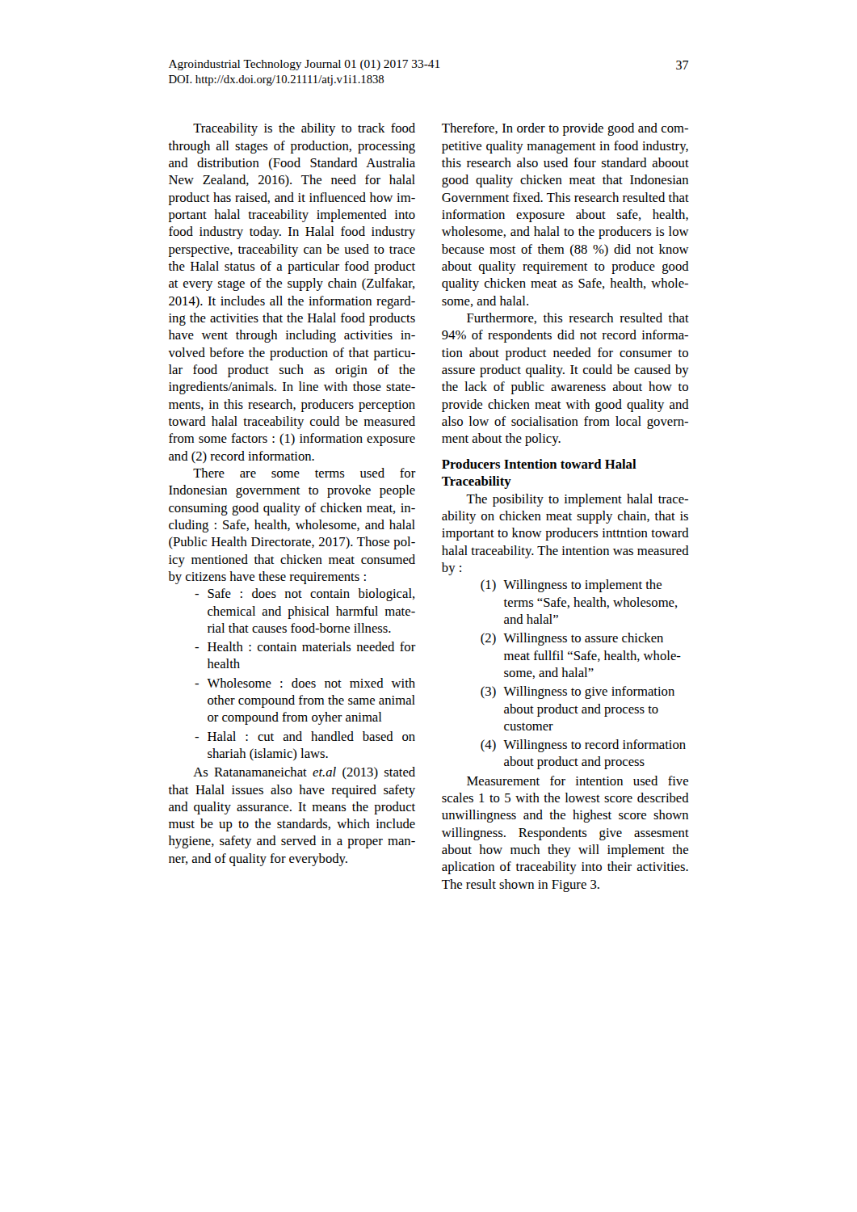Agroindustrial Technology Journal 01 (01) 2017 33-41
DOI. http://dx.doi.org/10.21111/atj.v1i1.1838
37
Traceability is the ability to track food through all stages of production, processing and distribution (Food Standard Australia New Zealand, 2016). The need for halal product has raised, and it influenced how important halal traceability implemented into food industry today. In Halal food industry perspective, traceability can be used to trace the Halal status of a particular food product at every stage of the supply chain (Zulfakar, 2014). It includes all the information regarding the activities that the Halal food products have went through including activities involved before the production of that particular food product such as origin of the ingredients/animals. In line with those statements, in this research, producers perception toward halal traceability could be measured from some factors : (1) information exposure and (2) record information.
There are some terms used for Indonesian government to provoke people consuming good quality of chicken meat, including : Safe, health, wholesome, and halal (Public Health Directorate, 2017). Those policy mentioned that chicken meat consumed by citizens have these requirements :
Safe : does not contain biological, chemical and phisical harmful material that causes food-borne illness.
Health : contain materials needed for health
Wholesome : does not mixed with other compound from the same animal or compound from oyher animal
Halal : cut and handled based on shariah (islamic) laws.
As Ratanamaneichat et.al (2013) stated that Halal issues also have required safety and quality assurance. It means the product must be up to the standards, which include hygiene, safety and served in a proper manner, and of quality for everybody.
Therefore, In order to provide good and competitive quality management in food industry, this research also used four standard aboout good quality chicken meat that Indonesian Government fixed. This research resulted that information exposure about safe, health, wholesome, and halal to the producers is low because most of them (88 %) did not know about quality requirement to produce good quality chicken meat as Safe, health, wholesome, and halal.
Furthermore, this research resulted that 94% of respondents did not record information about product needed for consumer to assure product quality. It could be caused by the lack of public awareness about how to provide chicken meat with good quality and also low of socialisation from local government about the policy.
Producers Intention toward Halal Traceability
The posibility to implement halal traceability on chicken meat supply chain, that is important to know producers inttntion toward halal traceability. The intention was measured by :
Willingness to implement the terms “Safe, health, wholesome, and halal”
Willingness to assure chicken meat fullfil “Safe, health, wholesome, and halal”
Willingness to give information about product and process to customer
Willingness to record information about product and process
Measurement for intention used five scales 1 to 5 with the lowest score described unwillingness and the highest score shown willingness. Respondents give assesment about how much they will implement the aplication of traceability into their activities. The result shown in Figure 3.